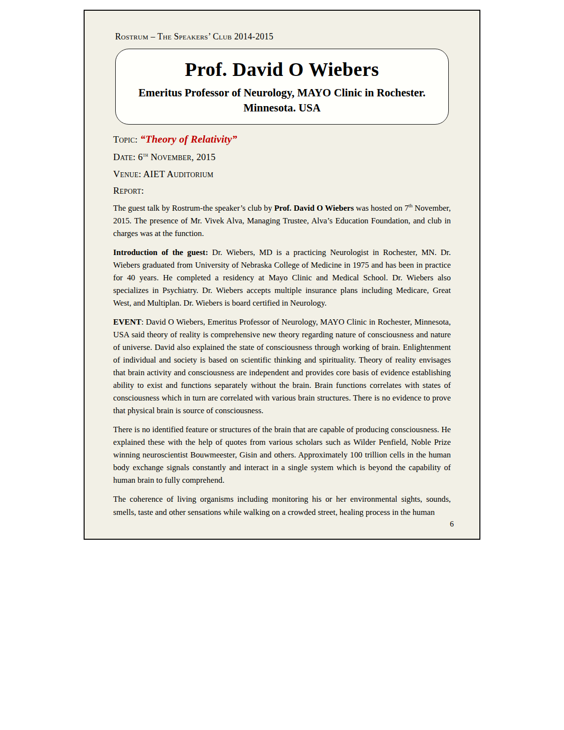Rostrum – The Speakers’ Club 2014-2015
Prof. David O Wiebers
Emeritus Professor of Neurology, MAYO Clinic in Rochester. Minnesota. USA
Topic: “Theory of Relativity”
Date: 6th November, 2015
Venue: AIET Auditorium
Report:
The guest talk by Rostrum-the speaker’s club by Prof. David O Wiebers was hosted on 7th November, 2015. The presence of Mr. Vivek Alva, Managing Trustee, Alva’s Education Foundation, and club in charges was at the function.
Introduction of the guest: Dr. Wiebers, MD is a practicing Neurologist in Rochester, MN. Dr. Wiebers graduated from University of Nebraska College of Medicine in 1975 and has been in practice for 40 years. He completed a residency at Mayo Clinic and Medical School. Dr. Wiebers also specializes in Psychiatry. Dr. Wiebers accepts multiple insurance plans including Medicare, Great West, and Multiplan. Dr. Wiebers is board certified in Neurology.
EVENT: David O Wiebers, Emeritus Professor of Neurology, MAYO Clinic in Rochester, Minnesota, USA said theory of reality is comprehensive new theory regarding nature of consciousness and nature of universe. David also explained the state of consciousness through working of brain. Enlightenment of individual and society is based on scientific thinking and spirituality. Theory of reality envisages that brain activity and consciousness are independent and provides core basis of evidence establishing ability to exist and functions separately without the brain. Brain functions correlates with states of consciousness which in turn are correlated with various brain structures. There is no evidence to prove that physical brain is source of consciousness.
There is no identified feature or structures of the brain that are capable of producing consciousness. He explained these with the help of quotes from various scholars such as Wilder Penfield, Noble Prize winning neuroscientist Bouwmeester, Gisin and others. Approximately 100 trillion cells in the human body exchange signals constantly and interact in a single system which is beyond the capability of human brain to fully comprehend.
The coherence of living organisms including monitoring his or her environmental sights, sounds, smells, taste and other sensations while walking on a crowded street, healing process in the human
6